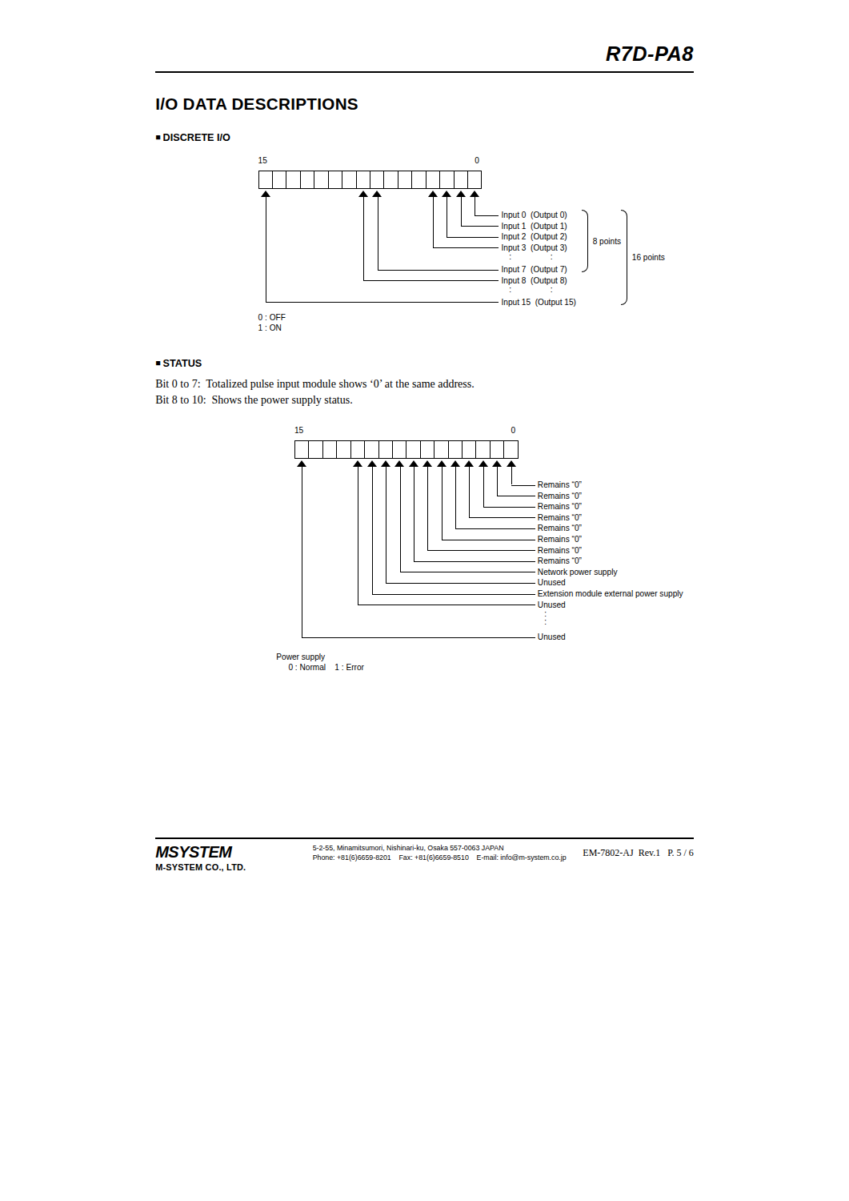R7D-PA8
I/O DATA DESCRIPTIONS
DISCRETE I/O
15 0
Input 0 (Output 0) Input 1 (Output 1) Input 2 (Output 2) Input 3 (Output 3) : : Input 7 (Output 7) Input 8 (Output 8) : : Input 15 (Output 15)
8 points
16 points 0 : OFF 1 : ON
STATUS
Bit 0 to 7: Totalized pulse input module shows ‘0’ at the same address.
Bit 8 to 10: Shows the power supply status.
15 0
Remains “0”
Remains “0”
Remains “0”
Remains “0”
Remains “0”
Remains “0”
Remains “0”
Remains “0”
Network power supply
Unused
Extension module external power supply
Unused : :
Unused Power supply 0 : Normal 1 : Error
MSYSTEM
M-SYSTEM CO., LTD.
5-2-55, Minamitsumori, Nishinari-ku, Osaka 557-0063 JAPAN
Phone: +81(6)6659-8201 Fax: +81(6)6659-8510 E-mail: info@m-system.co.jp
EM-7802-AJ Rev.1 P. 5 / 6